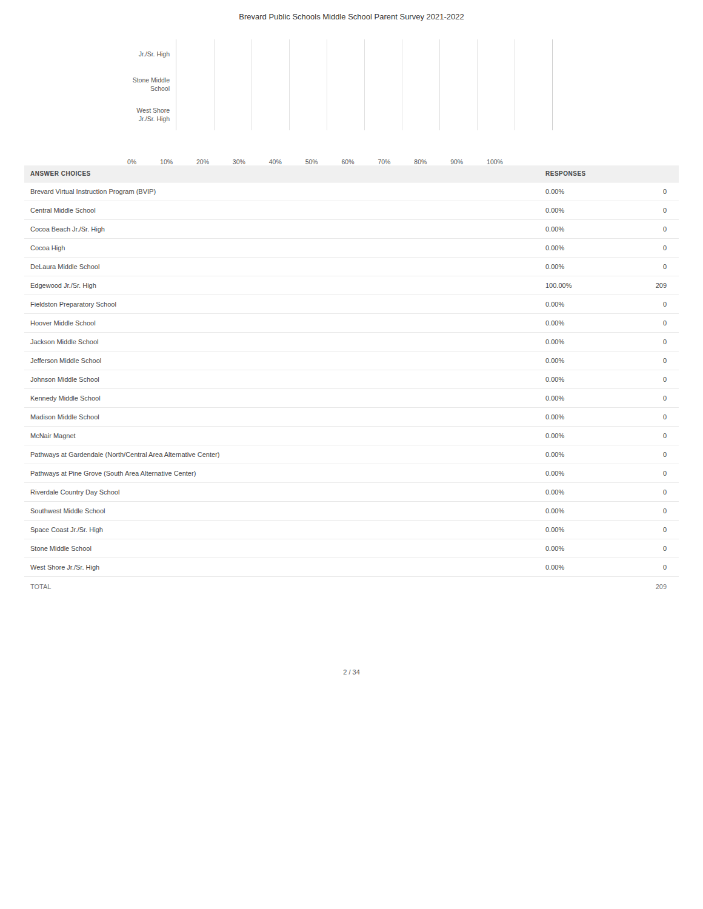Brevard Public Schools Middle School Parent Survey 2021-2022
Jr./Sr. High
Stone Middle
School
West Shore
Jr./Sr. High
0% 10% 20% 30% 40% 50% 60% 70% 80% 90% 100%
| ANSWER CHOICES | RESPONSES |
| --- | --- |
| Brevard Virtual Instruction Program (BVIP) | 0.00% | 0 |
| Central Middle School | 0.00% | 0 |
| Cocoa Beach Jr./Sr. High | 0.00% | 0 |
| Cocoa High | 0.00% | 0 |
| DeLaura Middle School | 0.00% | 0 |
| Edgewood Jr./Sr. High | 100.00% | 209 |
| Fieldston Preparatory School | 0.00% | 0 |
| Hoover Middle School | 0.00% | 0 |
| Jackson Middle School | 0.00% | 0 |
| Jefferson Middle School | 0.00% | 0 |
| Johnson Middle School | 0.00% | 0 |
| Kennedy Middle School | 0.00% | 0 |
| Madison Middle School | 0.00% | 0 |
| McNair Magnet | 0.00% | 0 |
| Pathways at Gardendale (North/Central Area Alternative Center) | 0.00% | 0 |
| Pathways at Pine Grove (South Area Alternative Center) | 0.00% | 0 |
| Riverdale Country Day School | 0.00% | 0 |
| Southwest Middle School | 0.00% | 0 |
| Space Coast Jr./Sr. High | 0.00% | 0 |
| Stone Middle School | 0.00% | 0 |
| West Shore Jr./Sr. High | 0.00% | 0 |
| TOTAL | | 209 |
2 / 34